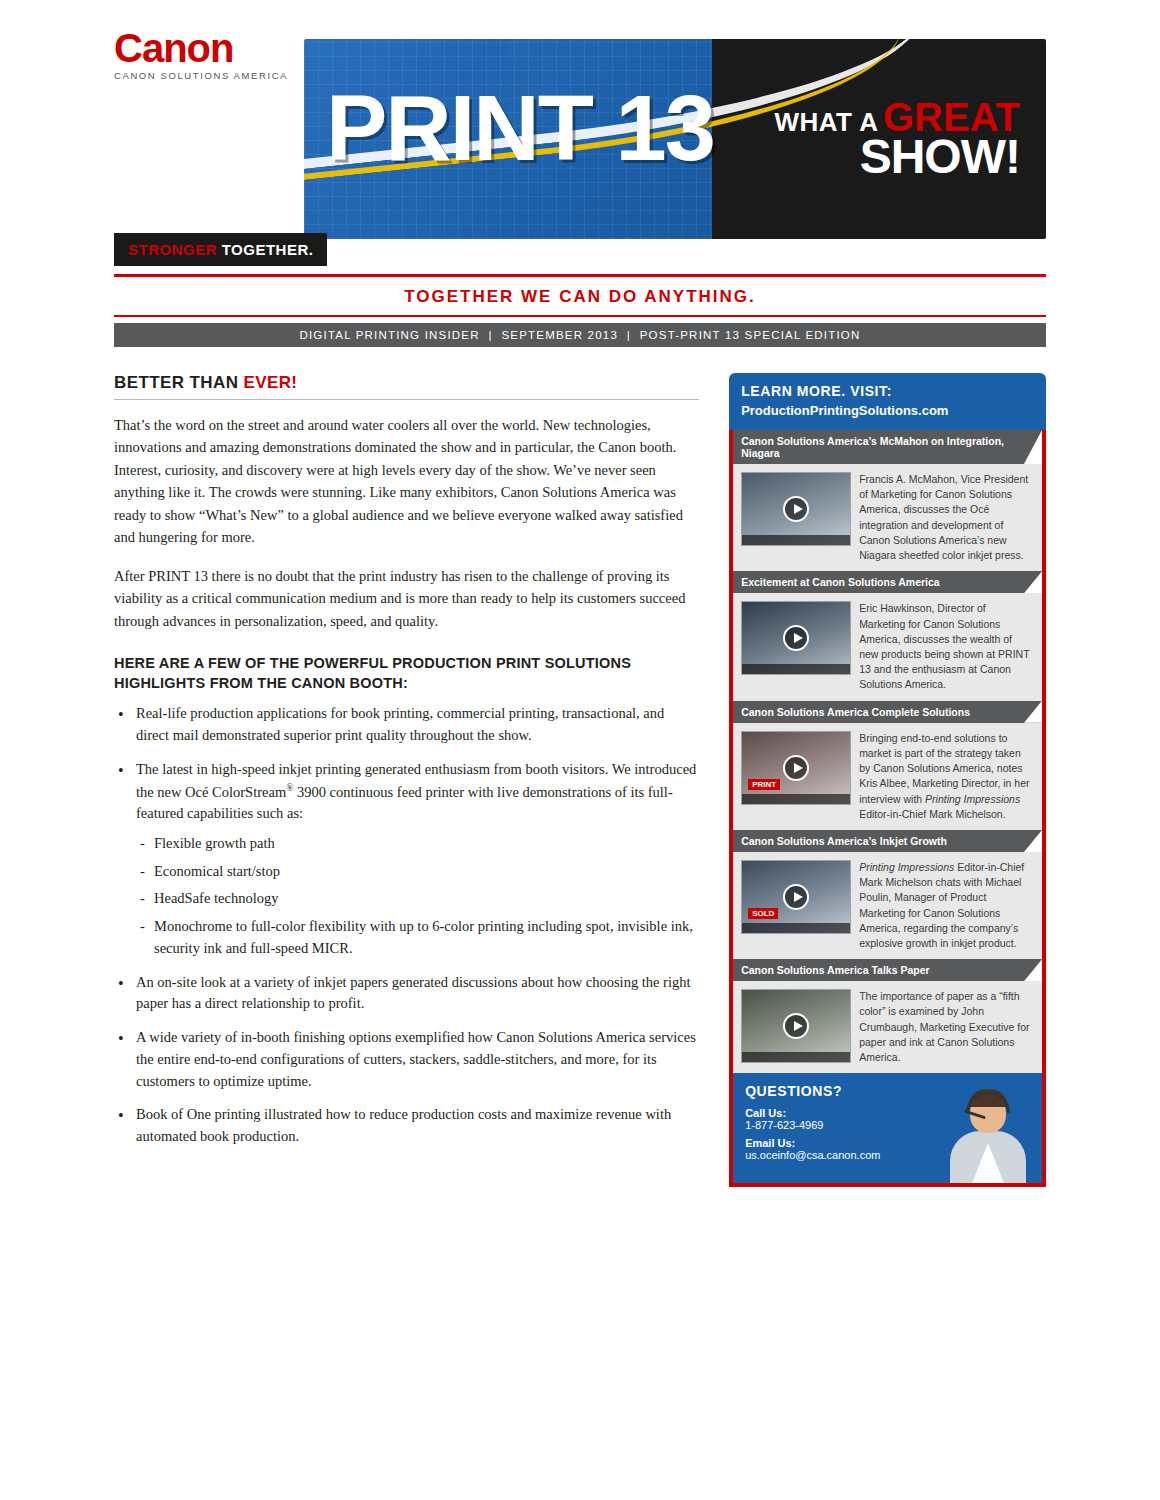Canon
CANON SOLUTIONS AMERICA
PRINT 13
WHAT A GREAT SHOW!
STRONGER TOGETHER.
TOGETHER WE CAN DO ANYTHING.
DIGITAL PRINTING INSIDER | SEPTEMBER 2013 | POST-PRINT 13 SPECIAL EDITION
BETTER THAN EVER!
That’s the word on the street and around water coolers all over the world. New technologies, innovations and amazing demonstrations dominated the show and in particular, the Canon booth. Interest, curiosity, and discovery were at high levels every day of the show. We’ve never seen anything like it. The crowds were stunning. Like many exhibitors, Canon Solutions America was ready to show “What’s New” to a global audience and we believe everyone walked away satisfied and hungering for more.
After PRINT 13 there is no doubt that the print industry has risen to the challenge of proving its viability as a critical communication medium and is more than ready to help its customers succeed through advances in personalization, speed, and quality.
HERE ARE A FEW OF THE POWERFUL PRODUCTION PRINT SOLUTIONS HIGHLIGHTS FROM THE CANON BOOTH:
Real-life production applications for book printing, commercial printing, transactional, and direct mail demonstrated superior print quality throughout the show.
The latest in high-speed inkjet printing generated enthusiasm from booth visitors. We introduced the new Océ ColorStream® 3900 continuous feed printer with live demonstrations of its full-featured capabilities such as:
Flexible growth path
Economical start/stop
HeadSafe technology
Monochrome to full-color flexibility with up to 6-color printing including spot, invisible ink, security ink and full-speed MICR.
An on-site look at a variety of inkjet papers generated discussions about how choosing the right paper has a direct relationship to profit.
A wide variety of in-booth finishing options exemplified how Canon Solutions America services the entire end-to-end configurations of cutters, stackers, saddle-stitchers, and more, for its customers to optimize uptime.
Book of One printing illustrated how to reduce production costs and maximize revenue with automated book production.
LEARN MORE. VISIT:
ProductionPrintingSolutions.com
Canon Solutions America’s McMahon on Integration, Niagara
Francis A. McMahon, Vice President of Marketing for Canon Solutions America, discusses the Océ integration and development of Canon Solutions America’s new Niagara sheetfed color inkjet press.
Excitement at Canon Solutions America
Eric Hawkinson, Director of Marketing for Canon Solutions America, discusses the wealth of new products being shown at PRINT 13 and the enthusiasm at Canon Solutions America.
Canon Solutions America Complete Solutions
PRINT
Bringing end-to-end solutions to market is part of the strategy taken by Canon Solutions America, notes Kris Albee, Marketing Director, in her interview with Printing Impressions Editor-in-Chief Mark Michelson.
Canon Solutions America’s Inkjet Growth
SOLD
Printing Impressions Editor-in-Chief Mark Michelson chats with Michael Poulin, Manager of Product Marketing for Canon Solutions America, regarding the company’s explosive growth in inkjet product.
Canon Solutions America Talks Paper
The importance of paper as a “fifth color” is examined by John Crumbaugh, Marketing Executive for paper and ink at Canon Solutions America.
QUESTIONS?
Call Us:
1-877-623-4969
Email Us:
us.oceinfo@csa.canon.com